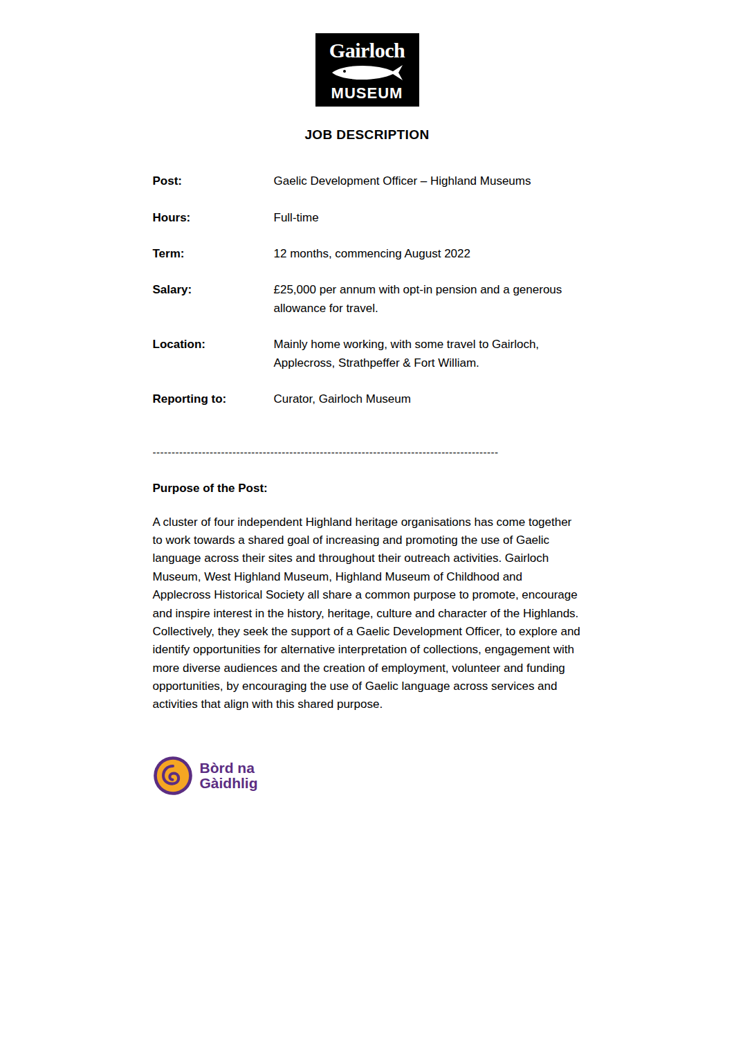Gairloch MUSEUM
JOB DESCRIPTION
| Post: | Gaelic Development Officer – Highland Museums |
| Hours: | Full-time |
| Term: | 12 months, commencing August 2022 |
| Salary: | £25,000 per annum with opt-in pension and a generous allowance for travel. |
| Location: | Mainly home working, with some travel to Gairloch, Applecross, Strathpeffer & Fort William. |
| Reporting to: | Curator, Gairloch Museum |
-------------------------------------------------------------------------------------------
Purpose of the Post:
A cluster of four independent Highland heritage organisations has come together to work towards a shared goal of increasing and promoting the use of Gaelic language across their sites and throughout their outreach activities. Gairloch Museum, West Highland Museum, Highland Museum of Childhood and Applecross Historical Society all share a common purpose to promote, encourage and inspire interest in the history, heritage, culture and character of the Highlands. Collectively, they seek the support of a Gaelic Development Officer, to explore and identify opportunities for alternative interpretation of collections, engagement with more diverse audiences and the creation of employment, volunteer and funding opportunities, by encouraging the use of Gaelic language across services and activities that align with this shared purpose.
Bòrd na
Gàidhlig